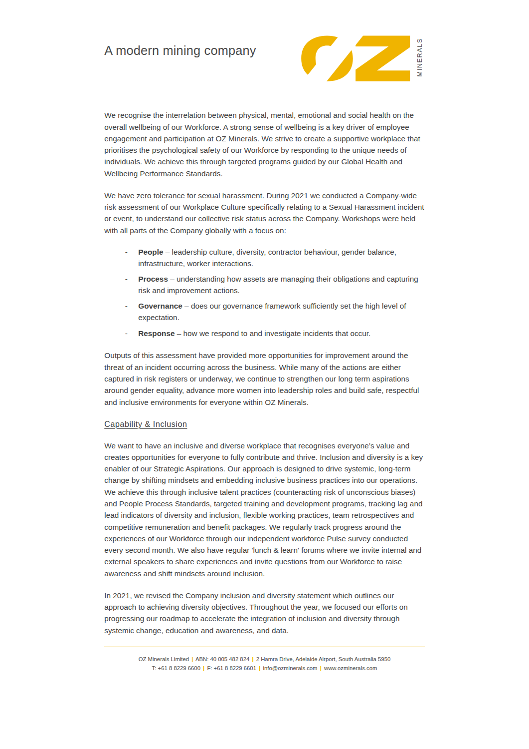A modern mining company
MINERALS
We recognise the interrelation between physical, mental, emotional and social health on the overall wellbeing of our Workforce. A strong sense of wellbeing is a key driver of employee engagement and participation at OZ Minerals. We strive to create a supportive workplace that prioritises the psychological safety of our Workforce by responding to the unique needs of individuals. We achieve this through targeted programs guided by our Global Health and Wellbeing Performance Standards.
We have zero tolerance for sexual harassment. During 2021 we conducted a Company-wide risk assessment of our Workplace Culture specifically relating to a Sexual Harassment incident or event, to understand our collective risk status across the Company. Workshops were held with all parts of the Company globally with a focus on:
People – leadership culture, diversity, contractor behaviour, gender balance, infrastructure, worker interactions.
Process – understanding how assets are managing their obligations and capturing risk and improvement actions.
Governance – does our governance framework sufficiently set the high level of expectation.
Response – how we respond to and investigate incidents that occur.
Outputs of this assessment have provided more opportunities for improvement around the threat of an incident occurring across the business. While many of the actions are either captured in risk registers or underway, we continue to strengthen our long term aspirations around gender equality, advance more women into leadership roles and build safe, respectful and inclusive environments for everyone within OZ Minerals.
Capability & Inclusion
We want to have an inclusive and diverse workplace that recognises everyone’s value and creates opportunities for everyone to fully contribute and thrive. Inclusion and diversity is a key enabler of our Strategic Aspirations. Our approach is designed to drive systemic, long-term change by shifting mindsets and embedding inclusive business practices into our operations. We achieve this through inclusive talent practices (counteracting risk of unconscious biases) and People Process Standards, targeted training and development programs, tracking lag and lead indicators of diversity and inclusion, flexible working practices, team retrospectives and competitive remuneration and benefit packages. We regularly track progress around the experiences of our Workforce through our independent workforce Pulse survey conducted every second month. We also have regular 'lunch & learn' forums where we invite internal and external speakers to share experiences and invite questions from our Workforce to raise awareness and shift mindsets around inclusion.
In 2021, we revised the Company inclusion and diversity statement which outlines our approach to achieving diversity objectives. Throughout the year, we focused our efforts on
progressing our roadmap to accelerate the integration of inclusion and diversity through systemic change, education and awareness, and data.
OZ Minerals Limited | ABN: 40 005 482 824 | 2 Hamra Drive, Adelaide Airport, South Australia 5950
T: +61 8 8229 6600 | F: +61 8 8229 6601 | info@ozminerals.com | www.ozminerals.com